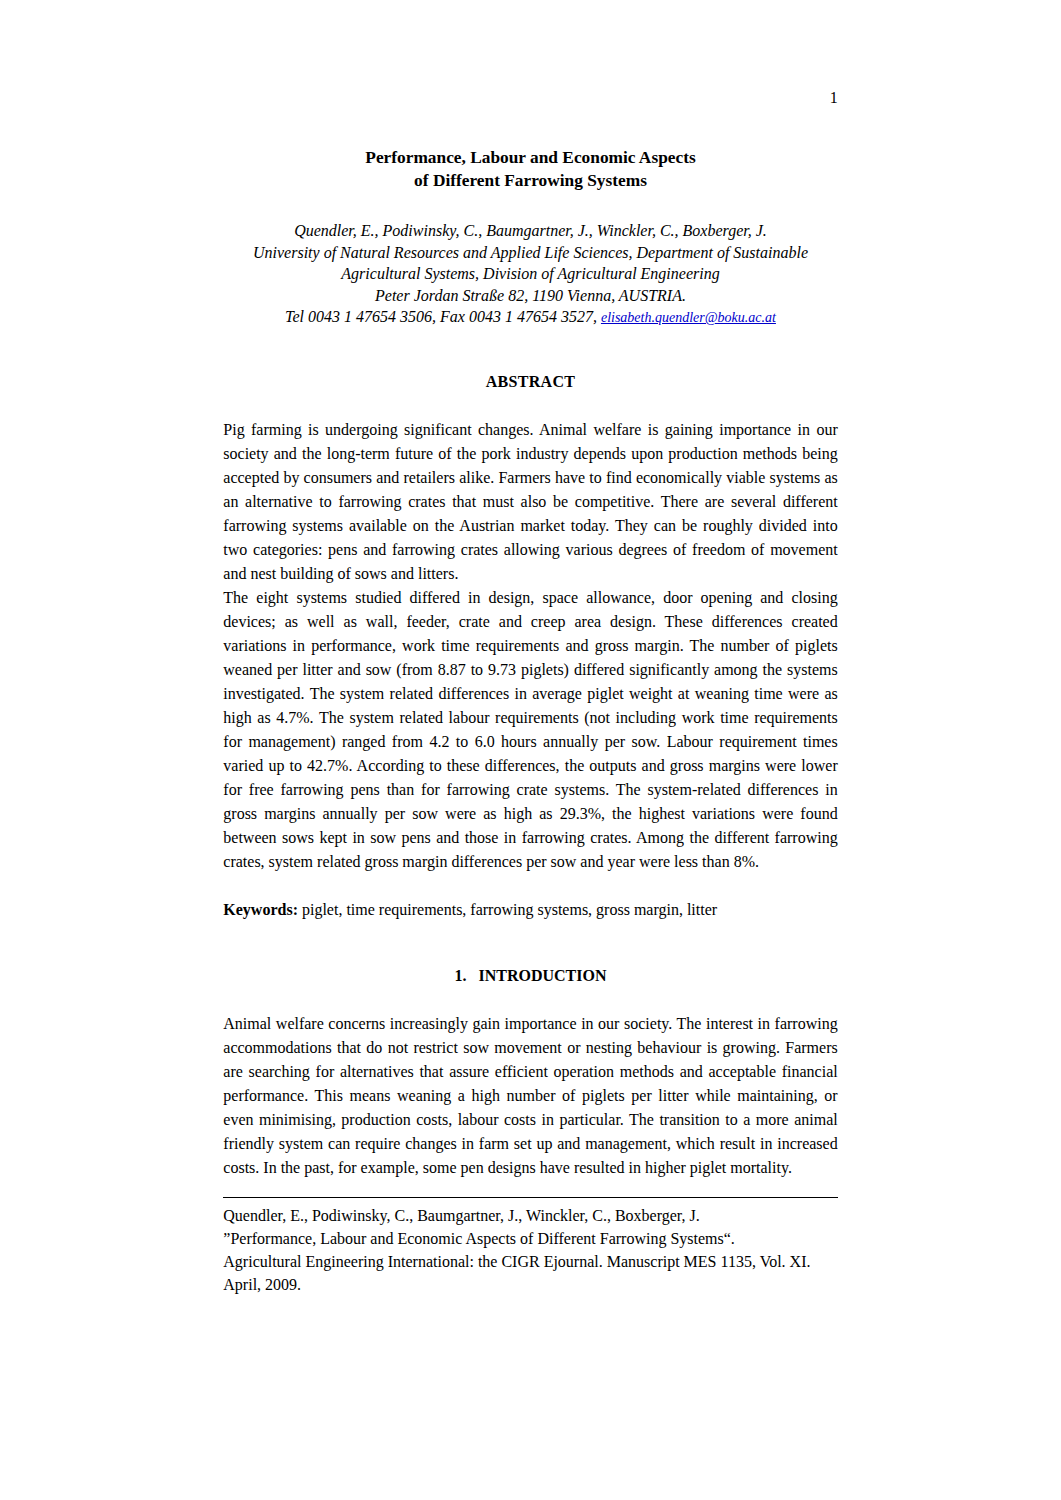1
Performance, Labour and Economic Aspects
of Different Farrowing Systems
Quendler, E., Podiwinsky, C., Baumgartner, J., Winckler, C., Boxberger, J.
University of Natural Resources and Applied Life Sciences, Department of Sustainable
Agricultural Systems, Division of Agricultural Engineering
Peter Jordan Straße 82, 1190 Vienna, AUSTRIA.
Tel 0043 1 47654 3506, Fax 0043 1 47654 3527, elisabeth.quendler@boku.ac.at
ABSTRACT
Pig farming is undergoing significant changes. Animal welfare is gaining importance in our society and the long-term future of the pork industry depends upon production methods being accepted by consumers and retailers alike. Farmers have to find economically viable systems as an alternative to farrowing crates that must also be competitive. There are several different farrowing systems available on the Austrian market today. They can be roughly divided into two categories: pens and farrowing crates allowing various degrees of freedom of movement and nest building of sows and litters.
The eight systems studied differed in design, space allowance, door opening and closing devices; as well as wall, feeder, crate and creep area design. These differences created variations in performance, work time requirements and gross margin. The number of piglets weaned per litter and sow (from 8.87 to 9.73 piglets) differed significantly among the systems investigated. The system related differences in average piglet weight at weaning time were as high as 4.7%. The system related labour requirements (not including work time requirements for management) ranged from 4.2 to 6.0 hours annually per sow. Labour requirement times varied up to 42.7%. According to these differences, the outputs and gross margins were lower for free farrowing pens than for farrowing crate systems. The system-related differences in gross margins annually per sow were as high as 29.3%, the highest variations were found between sows kept in sow pens and those in farrowing crates. Among the different farrowing crates, system related gross margin differences per sow and year were less than 8%.
Keywords: piglet, time requirements, farrowing systems, gross margin, litter
1. INTRODUCTION
Animal welfare concerns increasingly gain importance in our society. The interest in farrowing accommodations that do not restrict sow movement or nesting behaviour is growing. Farmers are searching for alternatives that assure efficient operation methods and acceptable financial performance. This means weaning a high number of piglets per litter while maintaining, or even minimising, production costs, labour costs in particular. The transition to a more animal friendly system can require changes in farm set up and management, which result in increased costs. In the past, for example, some pen designs have resulted in higher piglet mortality.
Quendler, E., Podiwinsky, C., Baumgartner, J., Winckler, C., Boxberger, J.
”Performance, Labour and Economic Aspects of Different Farrowing Systems“.
Agricultural Engineering International: the CIGR Ejournal. Manuscript MES 1135, Vol. XI. April, 2009.